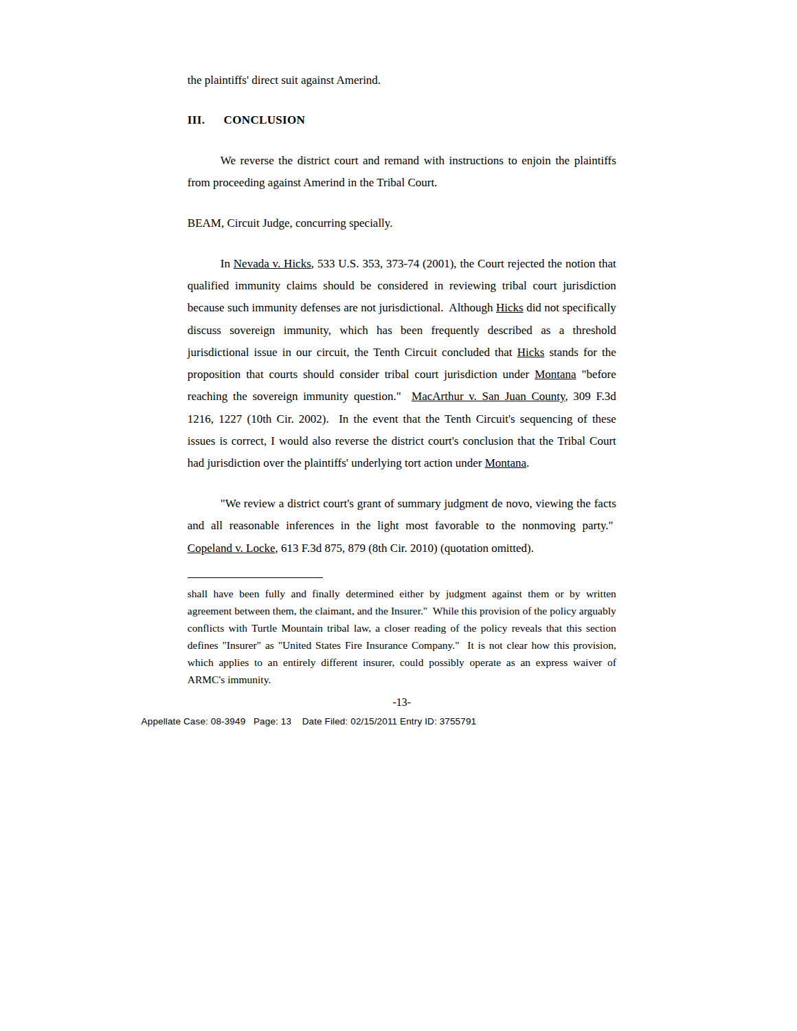the plaintiffs' direct suit against Amerind.
III. CONCLUSION
We reverse the district court and remand with instructions to enjoin the plaintiffs from proceeding against Amerind in the Tribal Court.
BEAM, Circuit Judge, concurring specially.
In Nevada v. Hicks, 533 U.S. 353, 373-74 (2001), the Court rejected the notion that qualified immunity claims should be considered in reviewing tribal court jurisdiction because such immunity defenses are not jurisdictional. Although Hicks did not specifically discuss sovereign immunity, which has been frequently described as a threshold jurisdictional issue in our circuit, the Tenth Circuit concluded that Hicks stands for the proposition that courts should consider tribal court jurisdiction under Montana "before reaching the sovereign immunity question." MacArthur v. San Juan County, 309 F.3d 1216, 1227 (10th Cir. 2002). In the event that the Tenth Circuit's sequencing of these issues is correct, I would also reverse the district court's conclusion that the Tribal Court had jurisdiction over the plaintiffs' underlying tort action under Montana.
"We review a district court's grant of summary judgment de novo, viewing the facts and all reasonable inferences in the light most favorable to the nonmoving party." Copeland v. Locke, 613 F.3d 875, 879 (8th Cir. 2010) (quotation omitted).
shall have been fully and finally determined either by judgment against them or by written agreement between them, the claimant, and the Insurer." While this provision of the policy arguably conflicts with Turtle Mountain tribal law, a closer reading of the policy reveals that this section defines "Insurer" as "United States Fire Insurance Company." It is not clear how this provision, which applies to an entirely different insurer, could possibly operate as an express waiver of ARMC's immunity.
-13-
Appellate Case: 08-3949 Page: 13 Date Filed: 02/15/2011 Entry ID: 3755791